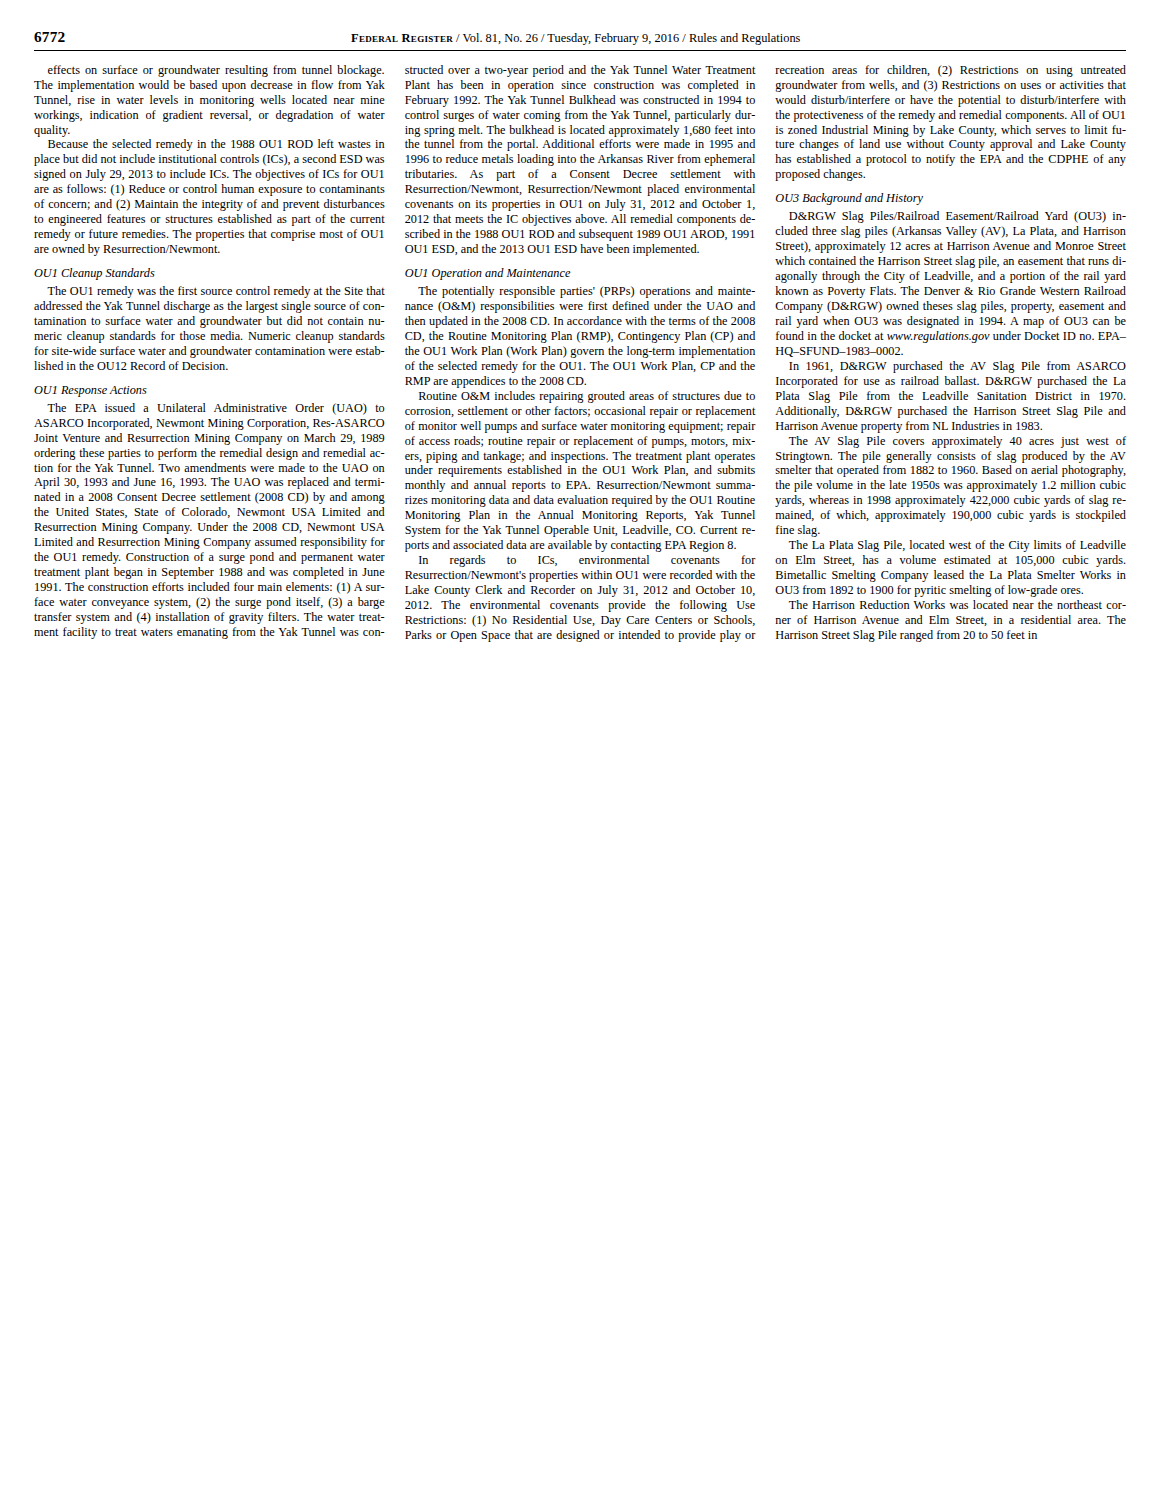6772
Federal Register / Vol. 81, No. 26 / Tuesday, February 9, 2016 / Rules and Regulations
effects on surface or groundwater resulting from tunnel blockage. The implementation would be based upon decrease in flow from Yak Tunnel, rise in water levels in monitoring wells located near mine workings, indication of gradient reversal, or degradation of water quality.
Because the selected remedy in the 1988 OU1 ROD left wastes in place but did not include institutional controls (ICs), a second ESD was signed on July 29, 2013 to include ICs. The objectives of ICs for OU1 are as follows: (1) Reduce or control human exposure to contaminants of concern; and (2) Maintain the integrity of and prevent disturbances to engineered features or structures established as part of the current remedy or future remedies. The properties that comprise most of OU1 are owned by Resurrection/Newmont.
OU1 Cleanup Standards
The OU1 remedy was the first source control remedy at the Site that addressed the Yak Tunnel discharge as the largest single source of contamination to surface water and groundwater but did not contain numeric cleanup standards for those media. Numeric cleanup standards for site-wide surface water and groundwater contamination were established in the OU12 Record of Decision.
OU1 Response Actions
The EPA issued a Unilateral Administrative Order (UAO) to ASARCO Incorporated, Newmont Mining Corporation, Res-ASARCO Joint Venture and Resurrection Mining Company on March 29, 1989 ordering these parties to perform the remedial design and remedial action for the Yak Tunnel. Two amendments were made to the UAO on April 30, 1993 and June 16, 1993. The UAO was replaced and terminated in a 2008 Consent Decree settlement (2008 CD) by and among the United States, State of Colorado, Newmont USA Limited and Resurrection Mining Company. Under the 2008 CD, Newmont USA Limited and Resurrection Mining Company assumed responsibility for the OU1 remedy. Construction of a surge pond and permanent water treatment plant began in September 1988 and was completed in June 1991. The construction efforts included four main elements: (1) A surface water conveyance system, (2) the surge pond itself, (3) a barge transfer system and (4) installation of gravity filters. The water treatment facility to treat waters emanating from the Yak Tunnel was constructed over a two-year period and the Yak Tunnel Water Treatment Plant has been in operation since construction was completed in February 1992. The Yak Tunnel Bulkhead was constructed in 1994 to control surges of water coming from the Yak Tunnel, particularly during spring melt. The bulkhead is located approximately 1,680 feet into the tunnel from the portal. Additional efforts were made in 1995 and 1996 to reduce metals loading into the Arkansas River from ephemeral tributaries. As part of a Consent Decree settlement with Resurrection/Newmont, Resurrection/Newmont placed environmental covenants on its properties in OU1 on July 31, 2012 and October 1, 2012 that meets the IC objectives above. All remedial components described in the 1988 OU1 ROD and subsequent 1989 OU1 AROD, 1991 OU1 ESD, and the 2013 OU1 ESD have been implemented.
OU1 Operation and Maintenance
The potentially responsible parties' (PRPs) operations and maintenance (O&M) responsibilities were first defined under the UAO and then updated in the 2008 CD. In accordance with the terms of the 2008 CD, the Routine Monitoring Plan (RMP), Contingency Plan (CP) and the OU1 Work Plan (Work Plan) govern the long-term implementation of the selected remedy for the OU1. The OU1 Work Plan, CP and the RMP are appendices to the 2008 CD.
Routine O&M includes repairing grouted areas of structures due to corrosion, settlement or other factors; occasional repair or replacement of monitor well pumps and surface water monitoring equipment; repair of access roads; routine repair or replacement of pumps, motors, mixers, piping and tankage; and inspections. The treatment plant operates under requirements established in the OU1 Work Plan, and submits monthly and annual reports to EPA. Resurrection/Newmont summarizes monitoring data and data evaluation required by the OU1 Routine Monitoring Plan in the Annual Monitoring Reports, Yak Tunnel System for the Yak Tunnel Operable Unit, Leadville, CO. Current reports and associated data are available by contacting EPA Region 8.
In regards to ICs, environmental covenants for Resurrection/Newmont's properties within OU1 were recorded with the Lake County Clerk and Recorder on July 31, 2012 and October 10, 2012. The environmental covenants provide the following Use Restrictions: (1) No Residential Use, Day Care Centers or Schools, Parks or Open Space that are designed or intended to provide play or recreation areas for children, (2) Restrictions on using untreated groundwater from wells, and (3) Restrictions on uses or activities that would disturb/interfere or have the potential to disturb/interfere with the protectiveness of the remedy and remedial components. All of OU1 is zoned Industrial Mining by Lake County, which serves to limit future changes of land use without County approval and Lake County has established a protocol to notify the EPA and the CDPHE of any proposed changes.
OU3 Background and History
D&RGW Slag Piles/Railroad Easement/Railroad Yard (OU3) included three slag piles (Arkansas Valley (AV), La Plata, and Harrison Street), approximately 12 acres at Harrison Avenue and Monroe Street which contained the Harrison Street slag pile, an easement that runs diagonally through the City of Leadville, and a portion of the rail yard known as Poverty Flats. The Denver & Rio Grande Western Railroad Company (D&RGW) owned theses slag piles, property, easement and rail yard when OU3 was designated in 1994. A map of OU3 can be found in the docket at www.regulations.gov under Docket ID no. EPA–HQ–SFUND–1983–0002.
In 1961, D&RGW purchased the AV Slag Pile from ASARCO Incorporated for use as railroad ballast. D&RGW purchased the La Plata Slag Pile from the Leadville Sanitation District in 1970. Additionally, D&RGW purchased the Harrison Street Slag Pile and Harrison Avenue property from NL Industries in 1983.
The AV Slag Pile covers approximately 40 acres just west of Stringtown. The pile generally consists of slag produced by the AV smelter that operated from 1882 to 1960. Based on aerial photography, the pile volume in the late 1950s was approximately 1.2 million cubic yards, whereas in 1998 approximately 422,000 cubic yards of slag remained, of which, approximately 190,000 cubic yards is stockpiled fine slag.
The La Plata Slag Pile, located west of the City limits of Leadville on Elm Street, has a volume estimated at 105,000 cubic yards. Bimetallic Smelting Company leased the La Plata Smelter Works in OU3 from 1892 to 1900 for pyritic smelting of low-grade ores.
The Harrison Reduction Works was located near the northeast corner of Harrison Avenue and Elm Street, in a residential area. The Harrison Street Slag Pile ranged from 20 to 50 feet in